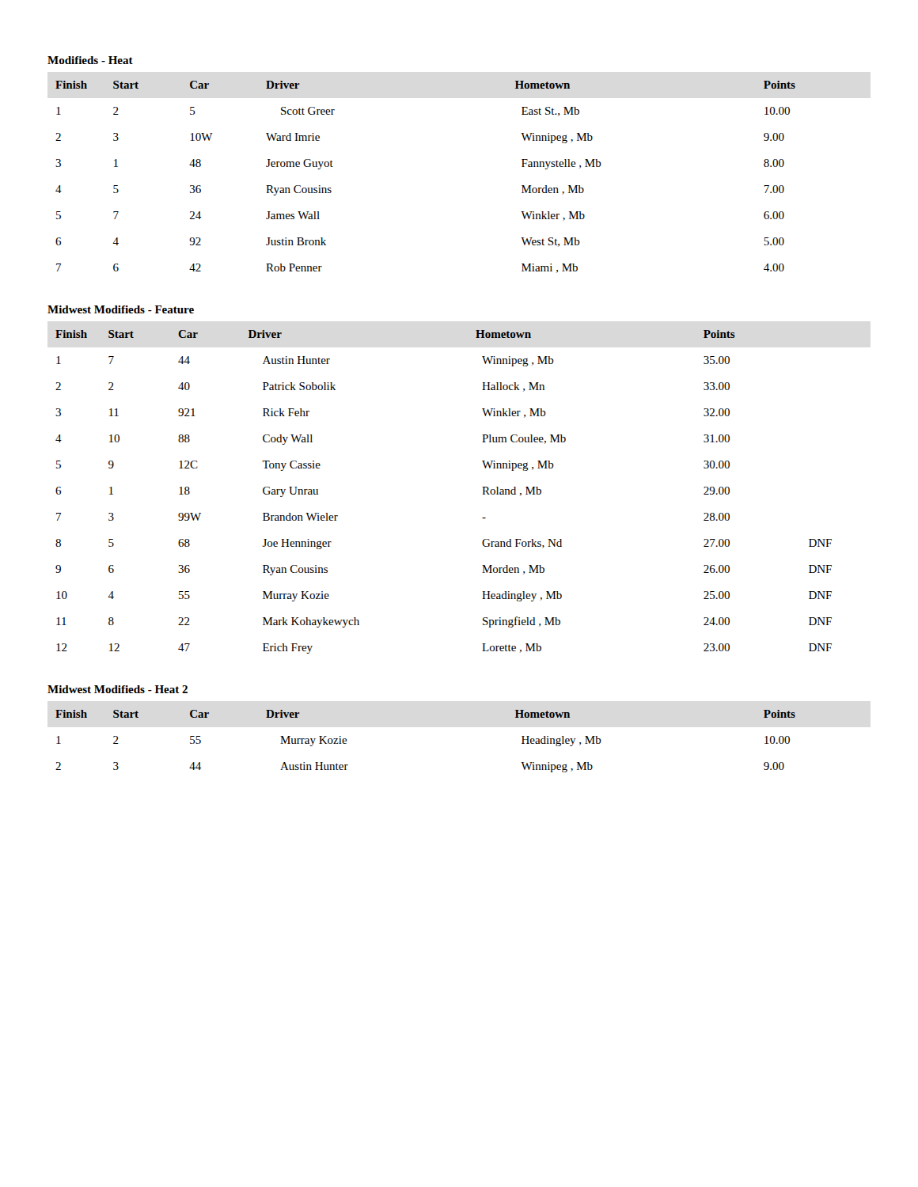Modifieds - Heat
| Finish | Start | Car | Driver | Hometown | Points |
| --- | --- | --- | --- | --- | --- |
| 1 | 2 | 5 | Scott Greer | East St., Mb | 10.00 |
| 2 | 3 | 10W | Ward Imrie | Winnipeg , Mb | 9.00 |
| 3 | 1 | 48 | Jerome Guyot | Fannystelle , Mb | 8.00 |
| 4 | 5 | 36 | Ryan Cousins | Morden , Mb | 7.00 |
| 5 | 7 | 24 | James Wall | Winkler , Mb | 6.00 |
| 6 | 4 | 92 | Justin Bronk | West St, Mb | 5.00 |
| 7 | 6 | 42 | Rob Penner | Miami , Mb | 4.00 |
Midwest Modifieds - Feature
| Finish | Start | Car | Driver | Hometown | Points | |
| --- | --- | --- | --- | --- | --- | --- |
| 1 | 7 | 44 | Austin Hunter | Winnipeg , Mb | 35.00 | |
| 2 | 2 | 40 | Patrick Sobolik | Hallock , Mn | 33.00 | |
| 3 | 11 | 921 | Rick Fehr | Winkler , Mb | 32.00 | |
| 4 | 10 | 88 | Cody Wall | Plum Coulee, Mb | 31.00 | |
| 5 | 9 | 12C | Tony Cassie | Winnipeg , Mb | 30.00 | |
| 6 | 1 | 18 | Gary Unrau | Roland , Mb | 29.00 | |
| 7 | 3 | 99W | Brandon Wieler | - | 28.00 | |
| 8 | 5 | 68 | Joe Henninger | Grand Forks, Nd | 27.00 | DNF |
| 9 | 6 | 36 | Ryan Cousins | Morden , Mb | 26.00 | DNF |
| 10 | 4 | 55 | Murray Kozie | Headingley , Mb | 25.00 | DNF |
| 11 | 8 | 22 | Mark Kohaykewych | Springfield , Mb | 24.00 | DNF |
| 12 | 12 | 47 | Erich Frey | Lorette , Mb | 23.00 | DNF |
Midwest Modifieds - Heat 2
| Finish | Start | Car | Driver | Hometown | Points |
| --- | --- | --- | --- | --- | --- |
| 1 | 2 | 55 | Murray Kozie | Headingley , Mb | 10.00 |
| 2 | 3 | 44 | Austin Hunter | Winnipeg , Mb | 9.00 |